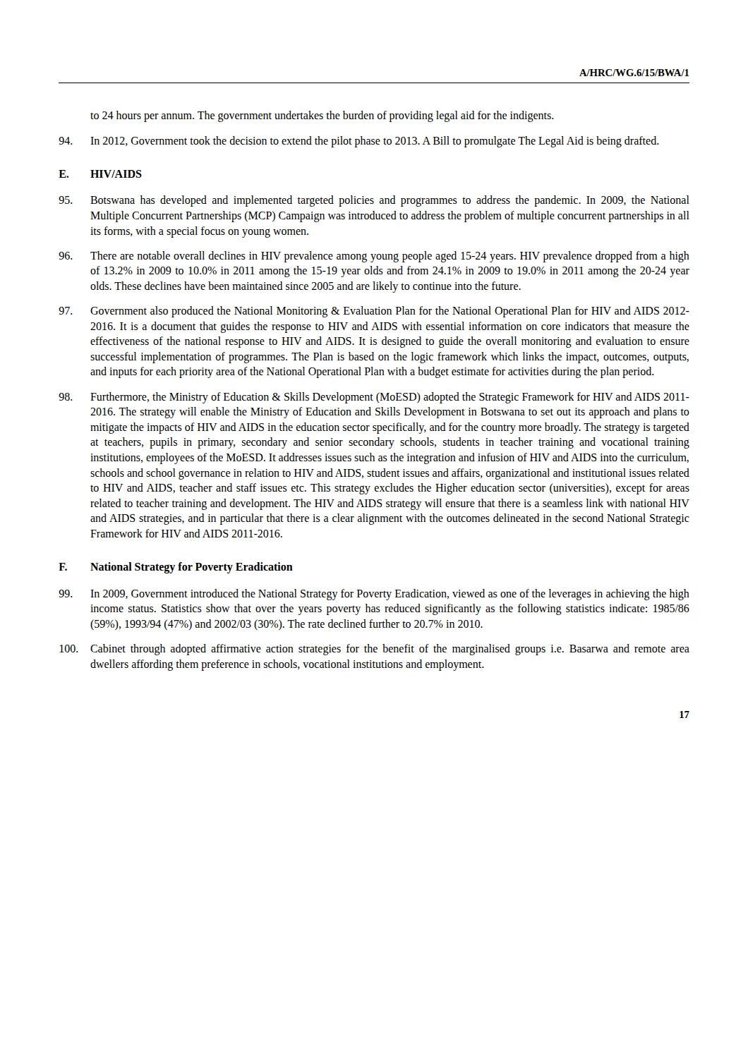A/HRC/WG.6/15/BWA/1
to 24 hours per annum. The government undertakes the burden of providing legal aid for the indigents.
94.
In 2012, Government took the decision to extend the pilot phase to 2013. A Bill to promulgate The Legal Aid is being drafted.
E. HIV/AIDS
95.
Botswana has developed and implemented targeted policies and programmes to address the pandemic. In 2009, the National Multiple Concurrent Partnerships (MCP) Campaign was introduced to address the problem of multiple concurrent partnerships in all its forms, with a special focus on young women.
96.
There are notable overall declines in HIV prevalence among young people aged 15-24 years. HIV prevalence dropped from a high of 13.2% in 2009 to 10.0% in 2011 among the 15-19 year olds and from 24.1% in 2009 to 19.0% in 2011 among the 20-24 year olds. These declines have been maintained since 2005 and are likely to continue into the future.
97.
Government also produced the National Monitoring & Evaluation Plan for the National Operational Plan for HIV and AIDS 2012-2016. It is a document that guides the response to HIV and AIDS with essential information on core indicators that measure the effectiveness of the national response to HIV and AIDS. It is designed to guide the overall monitoring and evaluation to ensure successful implementation of programmes. The Plan is based on the logic framework which links the impact, outcomes, outputs, and inputs for each priority area of the National Operational Plan with a budget estimate for activities during the plan period.
98.
Furthermore, the Ministry of Education & Skills Development (MoESD) adopted the Strategic Framework for HIV and AIDS 2011-2016. The strategy will enable the Ministry of Education and Skills Development in Botswana to set out its approach and plans to mitigate the impacts of HIV and AIDS in the education sector specifically, and for the country more broadly. The strategy is targeted at teachers, pupils in primary, secondary and senior secondary schools, students in teacher training and vocational training institutions, employees of the MoESD. It addresses issues such as the integration and infusion of HIV and AIDS into the curriculum, schools and school governance in relation to HIV and AIDS, student issues and affairs, organizational and institutional issues related to HIV and AIDS, teacher and staff issues etc. This strategy excludes the Higher education sector (universities), except for areas related to teacher training and development. The HIV and AIDS strategy will ensure that there is a seamless link with national HIV and AIDS strategies, and in particular that there is a clear alignment with the outcomes delineated in the second National Strategic Framework for HIV and AIDS 2011-2016.
F. National Strategy for Poverty Eradication
99.
In 2009, Government introduced the National Strategy for Poverty Eradication, viewed as one of the leverages in achieving the high income status. Statistics show that over the years poverty has reduced significantly as the following statistics indicate: 1985/86 (59%), 1993/94 (47%) and 2002/03 (30%). The rate declined further to 20.7% in 2010.
100.
Cabinet through adopted affirmative action strategies for the benefit of the marginalised groups i.e. Basarwa and remote area dwellers affording them preference in schools, vocational institutions and employment.
17